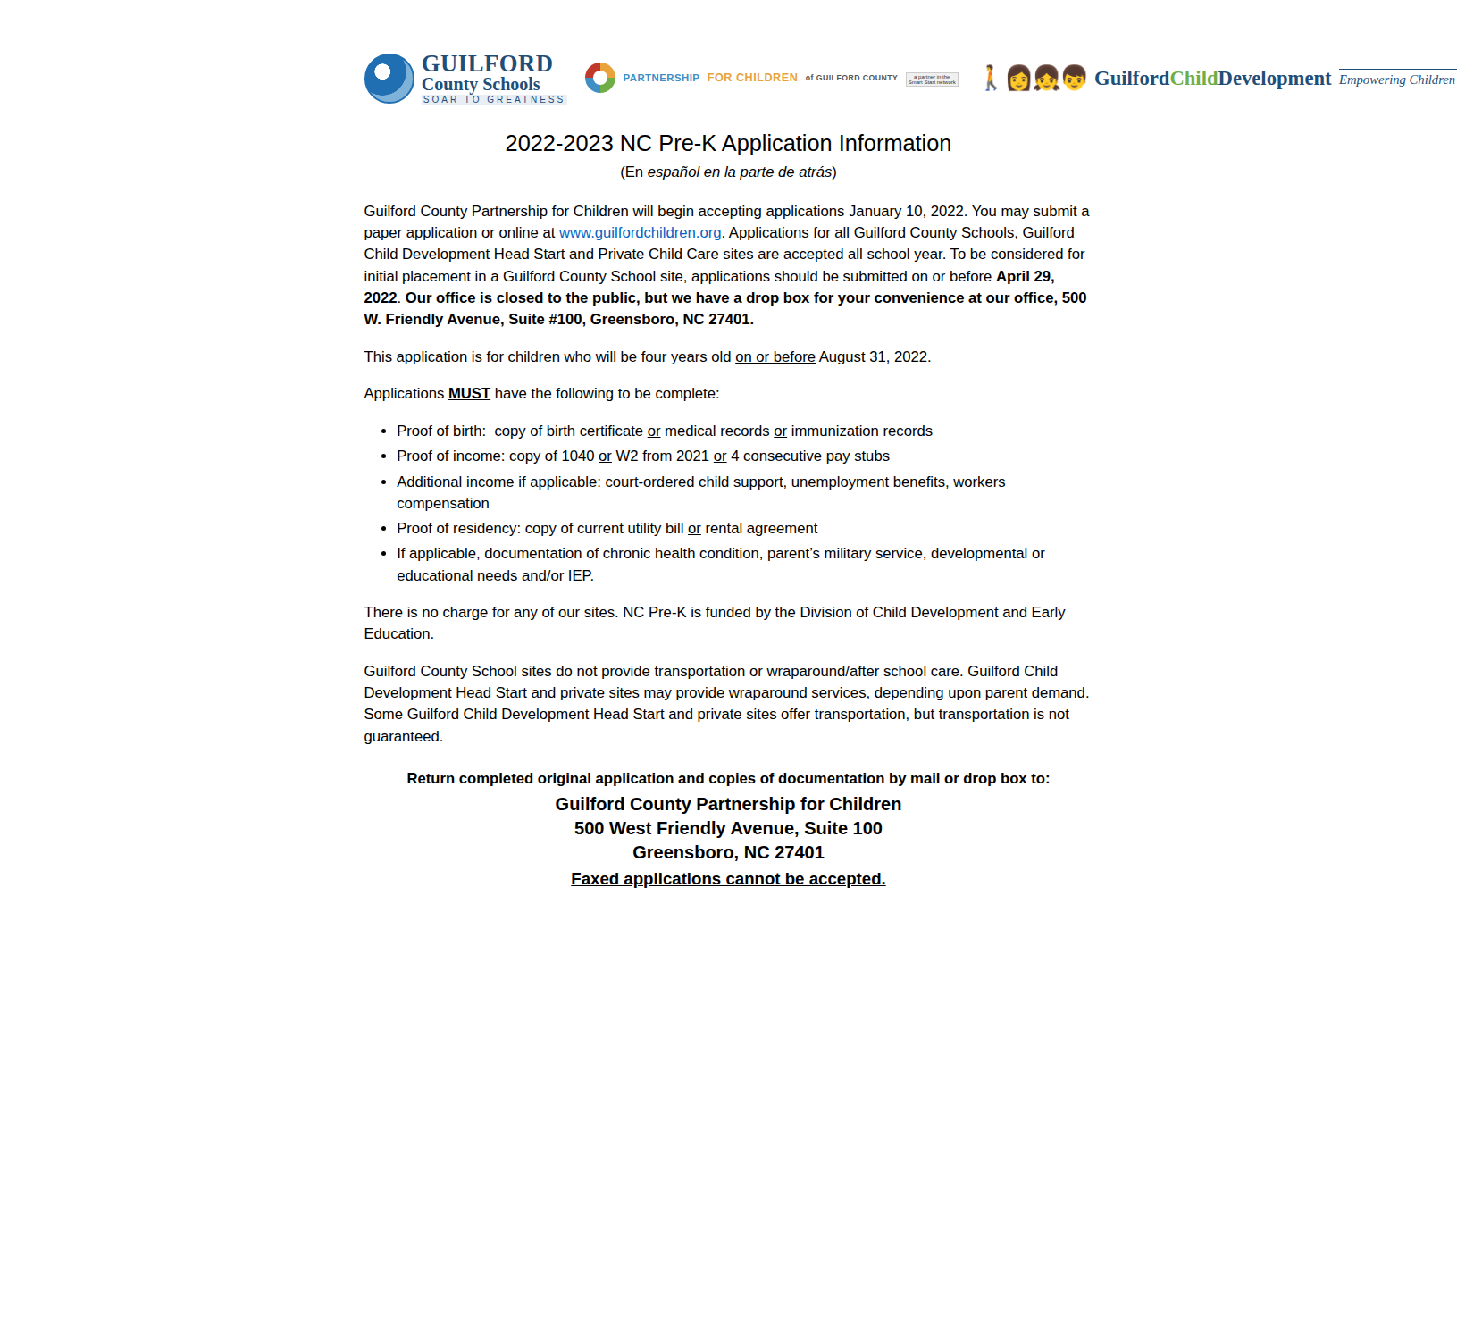GUILFORD
County Schools
SOAR TO GREATNESS
PARTNERSHIP
FOR CHILDREN
of GUILFORD COUNTY
a partner in the
Smart Start network
🚶👩👧👦
Guilford Child Development
Empowering Children and Families
2022-2023 NC Pre-K Application Information
(En español en la parte de atrás)
Guilford County Partnership for Children will begin accepting applications January 10, 2022. You may submit a paper application or online at www.guilfordchildren.org. Applications for all Guilford County Schools, Guilford Child Development Head Start and Private Child Care sites are accepted all school year. To be considered for initial placement in a Guilford County School site, applications should be submitted on or before April 29, 2022. Our office is closed to the public, but we have a drop box for your convenience at our office, 500 W. Friendly Avenue, Suite #100, Greensboro, NC 27401.
This application is for children who will be four years old on or before August 31, 2022.
Applications MUST have the following to be complete:
Proof of birth: copy of birth certificate or medical records or immunization records
Proof of income: copy of 1040 or W2 from 2021 or 4 consecutive pay stubs
Additional income if applicable: court-ordered child support, unemployment benefits, workers compensation
Proof of residency: copy of current utility bill or rental agreement
If applicable, documentation of chronic health condition, parent’s military service, developmental or educational needs and/or IEP.
There is no charge for any of our sites. NC Pre-K is funded by the Division of Child Development and Early Education.
Guilford County School sites do not provide transportation or wraparound/after school care. Guilford Child Development Head Start and private sites may provide wraparound services, depending upon parent demand. Some Guilford Child Development Head Start and private sites offer transportation, but transportation is not guaranteed.
Return completed original application and copies of documentation by mail or drop box to:
Guilford County Partnership for Children
500 West Friendly Avenue, Suite 100
Greensboro, NC 27401
Faxed applications cannot be accepted.